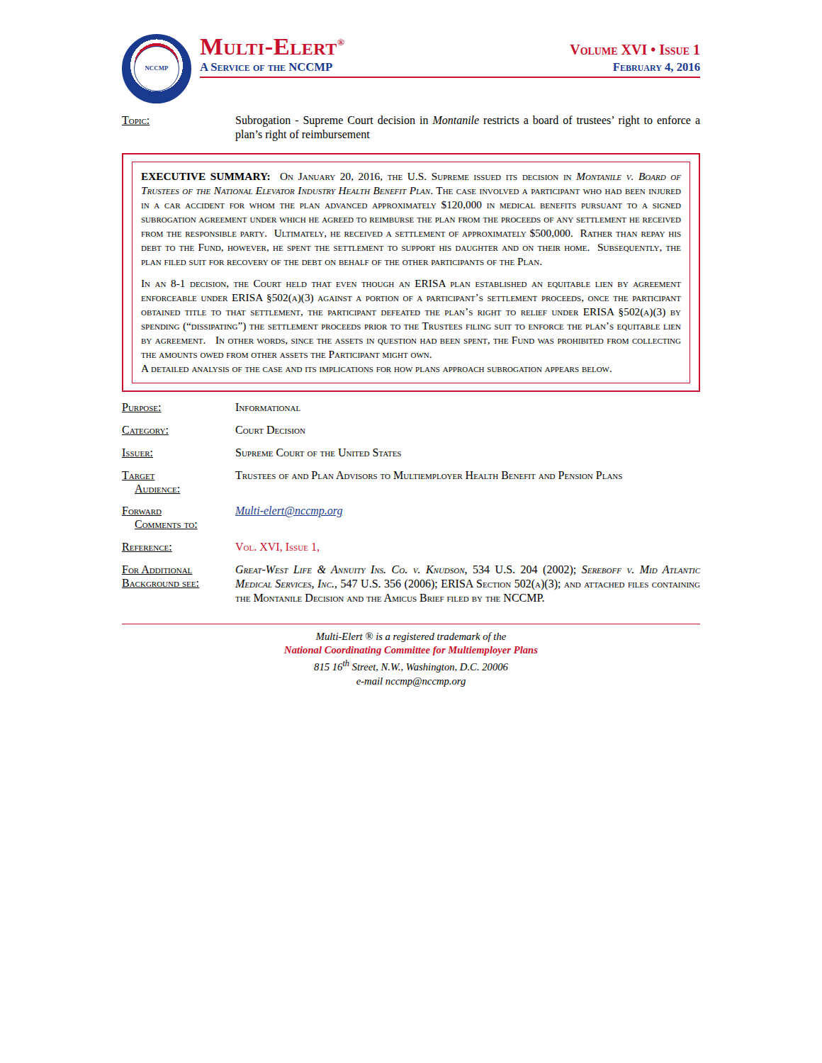NCCMP
Multi-Elert®
Volume XVI • Issue 1
A Service of the NCCMP
February 4, 2016
Topic:
Subrogation - Supreme Court decision in Montanile restricts a board of trustees’ right to enforce a plan’s right of reimbursement
Executive Summary: On January 20, 2016, the U.S. Supreme issued its decision in Montanile v. Board of Trustees of the National Elevator Industry Health Benefit Plan. The case involved a participant who had been injured in a car accident for whom the plan advanced approximately $120,000 in medical benefits pursuant to a signed subrogation agreement under which he agreed to reimburse the plan from the proceeds of any settlement he received from the responsible party. Ultimately, he received a settlement of approximately $500,000. Rather than repay his debt to the Fund, however, he spent the settlement to support his daughter and on their home. Subsequently, the plan filed suit for recovery of the debt on behalf of the other participants of the Plan.
In an 8-1 decision, the Court held that even though an ERISA plan established an equitable lien by agreement enforceable under ERISA §502(a)(3) against a portion of a participant’s settlement proceeds, once the participant obtained title to that settlement, the participant defeated the plan’s right to relief under ERISA §502(a)(3) by spending (“dissipating”) the settlement proceeds prior to the Trustees filing suit to enforce the plan’s equitable lien by agreement. In other words, since the assets in question had been spent, the Fund was prohibited from collecting the amounts owed from other assets the Participant might own.
A detailed analysis of the case and its implications for how plans approach subrogation appears below.
Purpose:
Informational
Category:
Court Decision
Issuer:
Supreme Court of the United States
TargetAudience:
Trustees of and Plan Advisors to Multiemployer Health Benefit and Pension Plans
ForwardComments to:
Multi-elert@nccmp.org
Reference:
Vol. XVI, Issue 1,
For AdditionalBackground see:
Great-West Life & Annuity Ins. Co. v. Knudson, 534 U.S. 204 (2002); Sereboff v. Mid Atlantic Medical Services, Inc., 547 U.S. 356 (2006); ERISA Section 502(a)(3); and attached files containing the Montanile Decision and the Amicus Brief filed by the NCCMP.
Multi-Elert ® is a registered trademark of the
National Coordinating Committee for Multiemployer Plans
815 16th Street, N.W., Washington, D.C. 20006
e-mail nccmp@nccmp.org